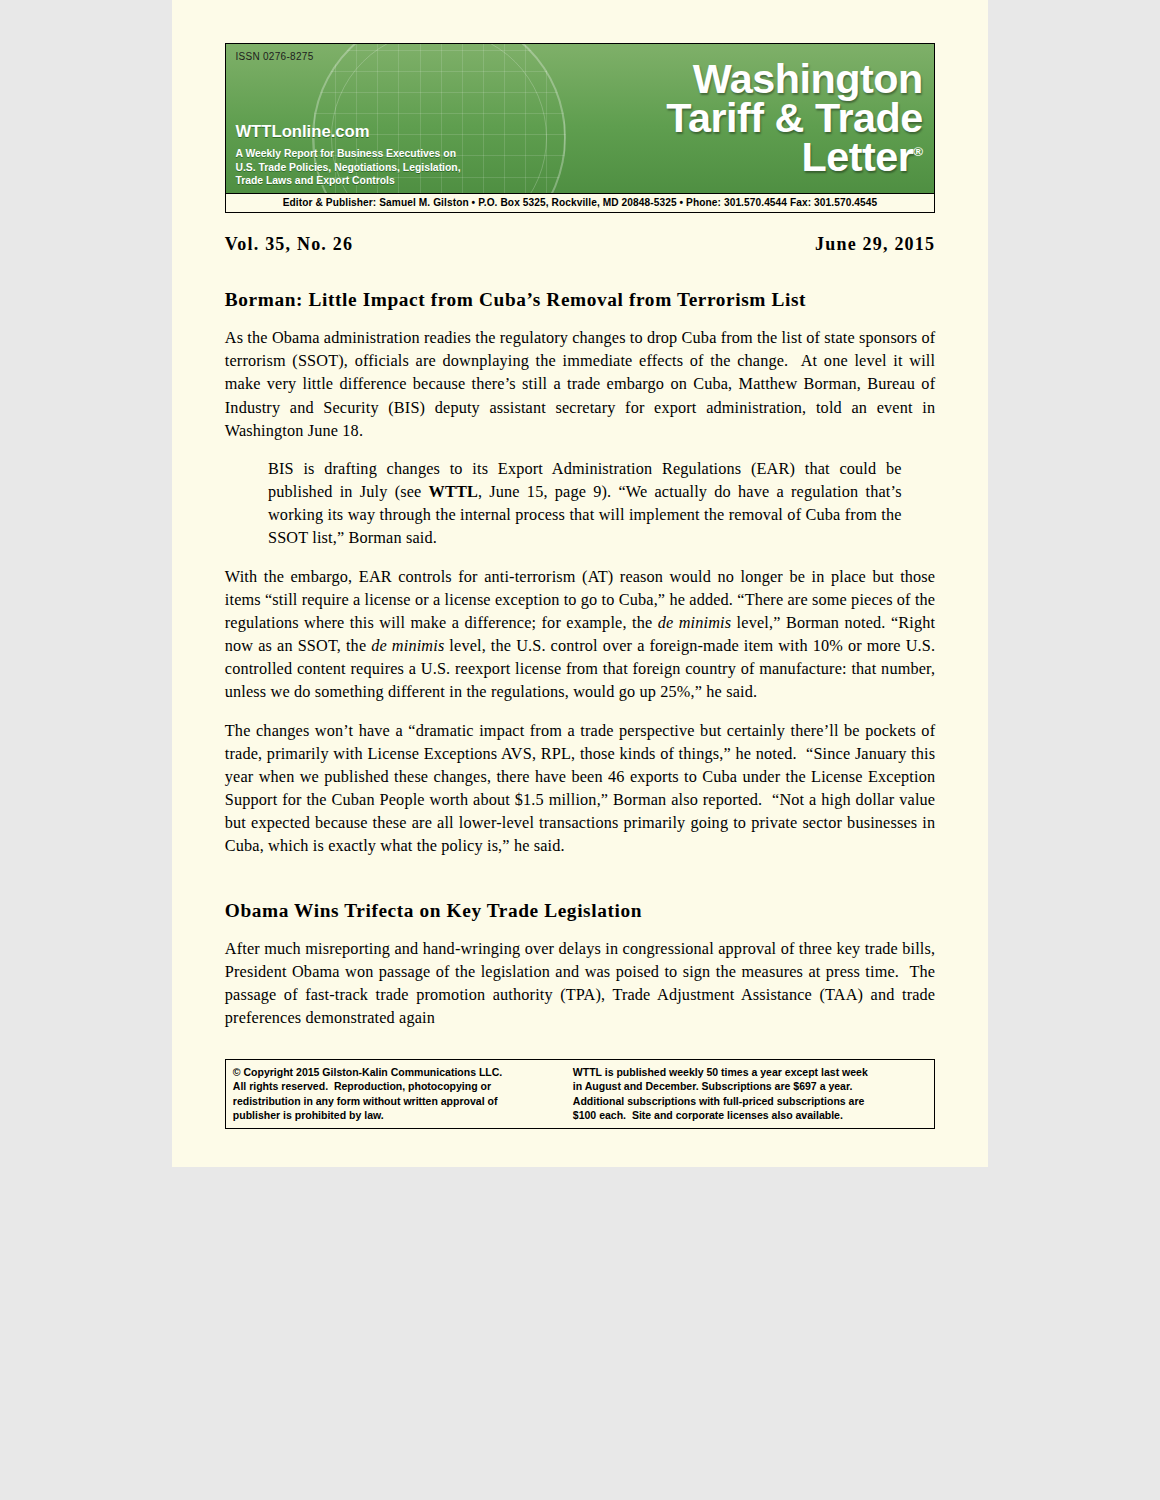ISSN 0276-8275
WTTLonline.com
A Weekly Report for Business Executives on
U.S. Trade Policies, Negotiations, Legislation,
Trade Laws and Export Controls
Washington
Tariff & Trade
Letter®
Editor & Publisher: Samuel M. Gilston • P.O. Box 5325, Rockville, MD 20848-5325 • Phone: 301.570.4544 Fax: 301.570.4545
Vol. 35, No. 26 June 29, 2015
Borman: Little Impact from Cuba’s Removal from Terrorism List
As the Obama administration readies the regulatory changes to drop Cuba from the list of state sponsors of terrorism (SSOT), officials are downplaying the immediate effects of the change. At one level it will make very little difference because there’s still a trade embargo on Cuba, Matthew Borman, Bureau of Industry and Security (BIS) deputy assistant secretary for export administration, told an event in Washington June 18.
BIS is drafting changes to its Export Administration Regulations (EAR) that could be published in July (see WTTL, June 15, page 9). “We actually do have a regulation that’s working its way through the internal process that will implement the removal of Cuba from the SSOT list,” Borman said.
With the embargo, EAR controls for anti-terrorism (AT) reason would no longer be in place but those items “still require a license or a license exception to go to Cuba,” he added. “There are some pieces of the regulations where this will make a difference; for example, the de minimis level,” Borman noted. “Right now as an SSOT, the de minimis level, the U.S. control over a foreign-made item with 10% or more U.S. controlled content requires a U.S. reexport license from that foreign country of manufacture: that number, unless we do something different in the regulations, would go up 25%,” he said.
The changes won’t have a “dramatic impact from a trade perspective but certainly there’ll be pockets of trade, primarily with License Exceptions AVS, RPL, those kinds of things,” he noted. “Since January this year when we published these changes, there have been 46 exports to Cuba under the License Exception Support for the Cuban People worth about $1.5 million,” Borman also reported. “Not a high dollar value but expected because these are all lower-level transactions primarily going to private sector businesses in Cuba, which is exactly what the policy is,” he said.
Obama Wins Trifecta on Key Trade Legislation
After much misreporting and hand-wringing over delays in congressional approval of three key trade bills, President Obama won passage of the legislation and was poised to sign the measures at press time. The passage of fast-track trade promotion authority (TPA), Trade Adjustment Assistance (TAA) and trade preferences demonstrated again
© Copyright 2015 Gilston-Kalin Communications LLC.
All rights reserved. Reproduction, photocopying or
redistribution in any form without written approval of
publisher is prohibited by law.
WTTL is published weekly 50 times a year except last week
in August and December. Subscriptions are $697 a year.
Additional subscriptions with full-priced subscriptions are
$100 each. Site and corporate licenses also available.